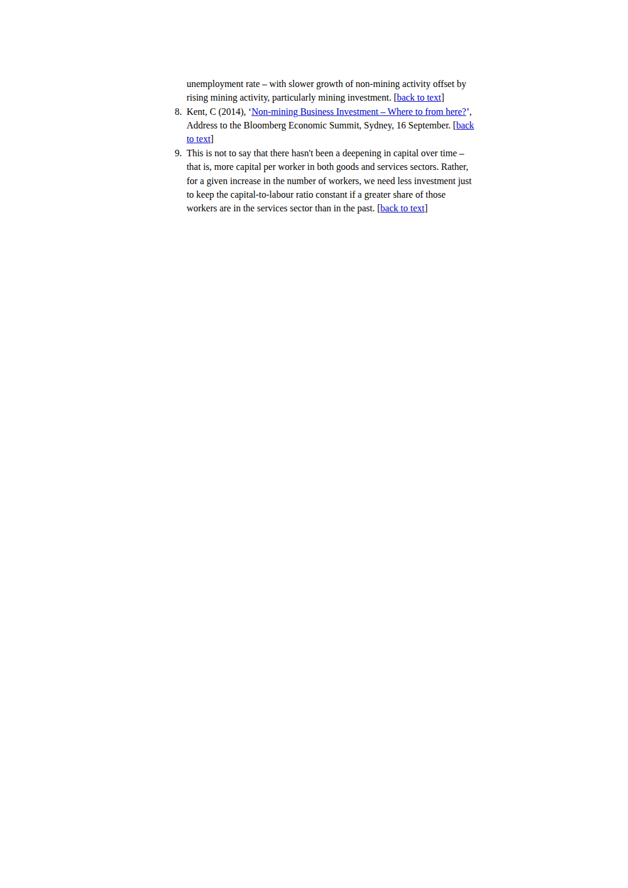unemployment rate – with slower growth of non-mining activity offset by rising mining activity, particularly mining investment. [back to text]
8. Kent, C (2014), ‘Non-mining Business Investment – Where to from here?’, Address to the Bloomberg Economic Summit, Sydney, 16 September. [back to text]
9. This is not to say that there hasn't been a deepening in capital over time – that is, more capital per worker in both goods and services sectors. Rather, for a given increase in the number of workers, we need less investment just to keep the capital-to-labour ratio constant if a greater share of those workers are in the services sector than in the past. [back to text]